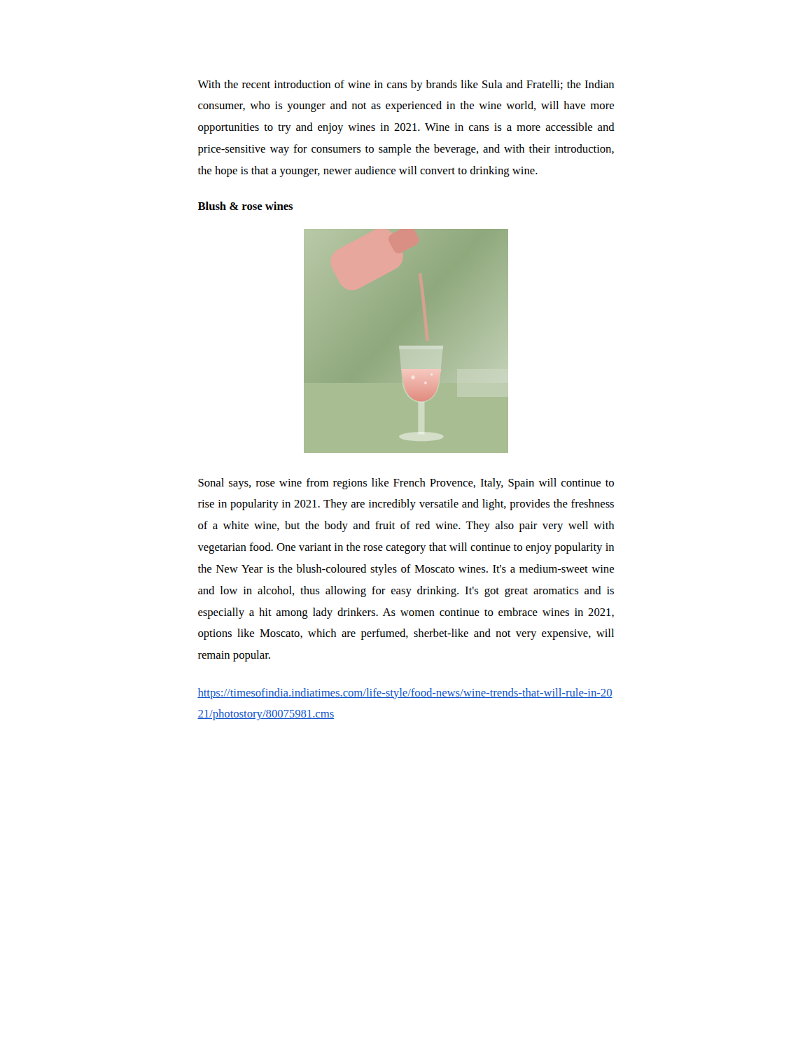With the recent introduction of wine in cans by brands like Sula and Fratelli; the Indian consumer, who is younger and not as experienced in the wine world, will have more opportunities to try and enjoy wines in 2021. Wine in cans is a more accessible and price-sensitive way for consumers to sample the beverage, and with their introduction, the hope is that a younger, newer audience will convert to drinking wine.
Blush & rose wines
Sonal says, rose wine from regions like French Provence, Italy, Spain will continue to rise in popularity in 2021. They are incredibly versatile and light, provides the freshness of a white wine, but the body and fruit of red wine. They also pair very well with vegetarian food. One variant in the rose category that will continue to enjoy popularity in the New Year is the blush-coloured styles of Moscato wines. It's a medium-sweet wine and low in alcohol, thus allowing for easy drinking. It's got great aromatics and is especially a hit among lady drinkers. As women continue to embrace wines in 2021, options like Moscato, which are perfumed, sherbet-like and not very expensive, will remain popular.
https://timesofindia.indiatimes.com/life-style/food-news/wine-trends-that-will-rule-in-2021/photostory/80075981.cms